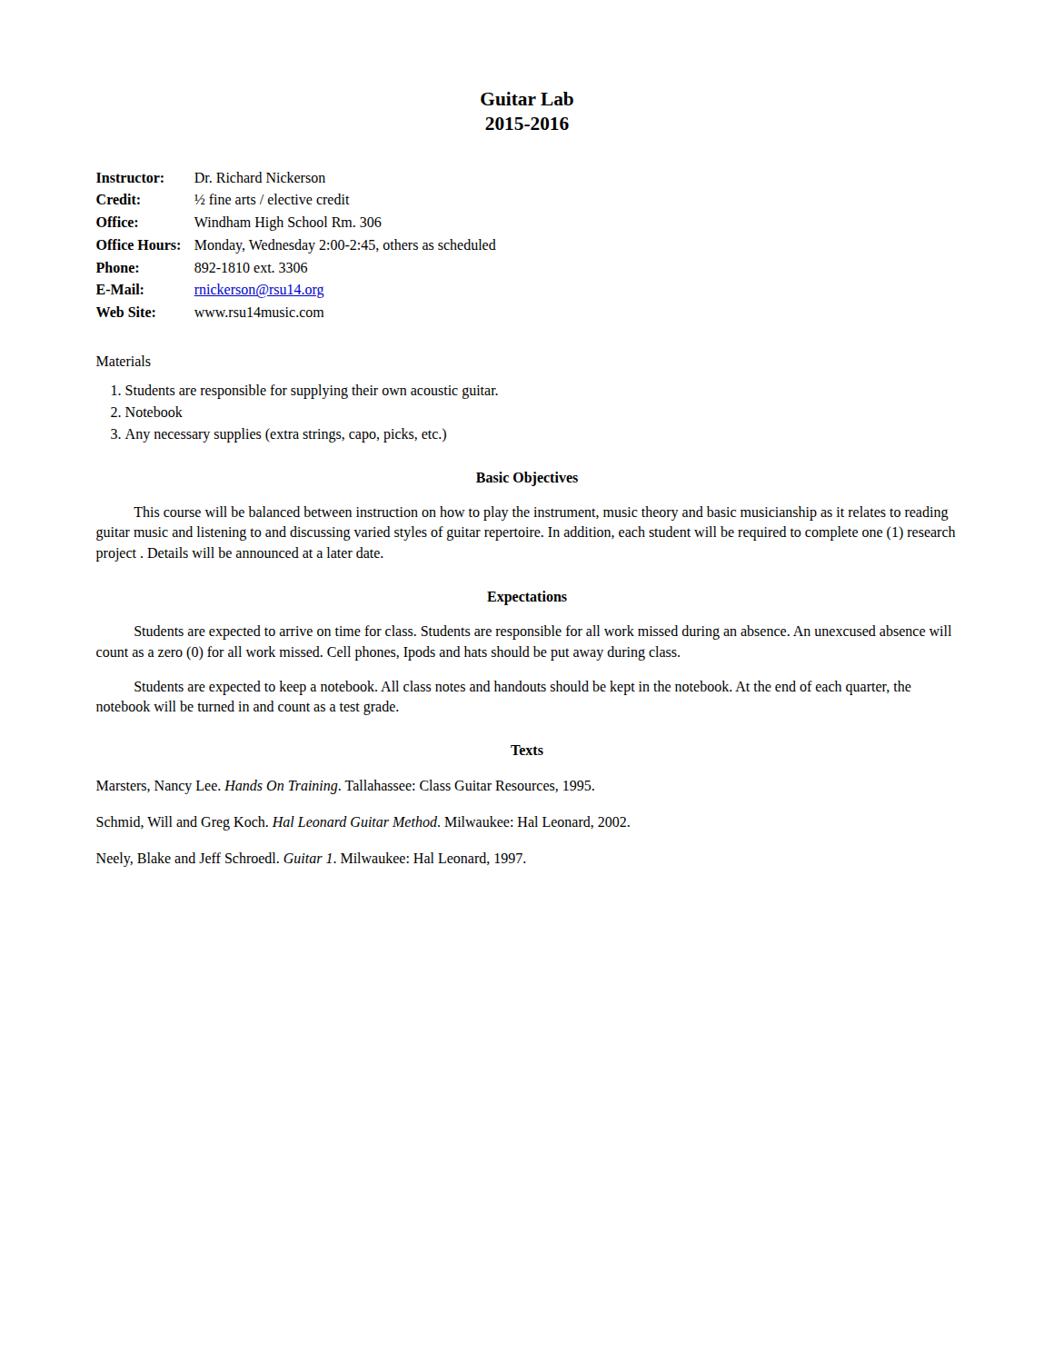Guitar Lab2015-2016
| Instructor: | Dr. Richard Nickerson |
| Credit: | ½ fine arts / elective credit |
| Office: | Windham High School Rm. 306 |
| Office Hours: | Monday, Wednesday 2:00-2:45, others as scheduled |
| Phone: | 892-1810 ext. 3306 |
| E-Mail: | rnickerson@rsu14.org |
| Web Site: | www.rsu14music.com |
Materials
Students are responsible for supplying their own acoustic guitar.
Notebook
Any necessary supplies (extra strings, capo, picks, etc.)
Basic Objectives
This course will be balanced between instruction on how to play the instrument, music theory and basic musicianship as it relates to reading guitar music and listening to and discussing varied styles of guitar repertoire. In addition, each student will be required to complete one (1) research project . Details will be announced at a later date.
Expectations
Students are expected to arrive on time for class. Students are responsible for all work missed during an absence. An unexcused absence will count as a zero (0) for all work missed. Cell phones, Ipods and hats should be put away during class.
Students are expected to keep a notebook. All class notes and handouts should be kept in the notebook. At the end of each quarter, the notebook will be turned in and count as a test grade.
Texts
Marsters, Nancy Lee. Hands On Training. Tallahassee: Class Guitar Resources, 1995.
Schmid, Will and Greg Koch. Hal Leonard Guitar Method. Milwaukee: Hal Leonard, 2002.
Neely, Blake and Jeff Schroedl. Guitar 1. Milwaukee: Hal Leonard, 1997.